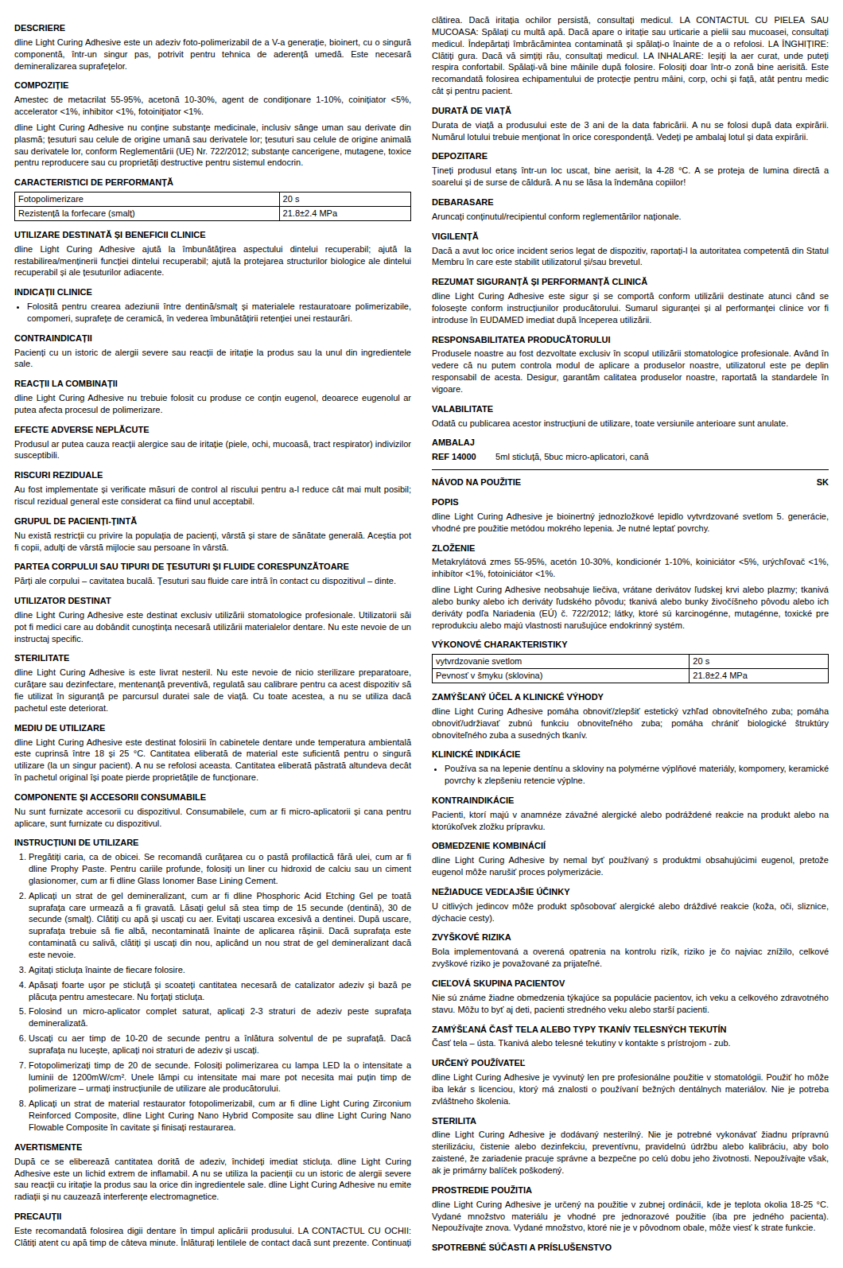Descriere
dline Light Curing Adhesive este un adeziv foto-polimerizabil de a V-a generație, bioinert, cu o singură componentă, într-un singur pas, potrivit pentru tehnica de aderență umedă. Este necesară demineralizarea suprafețelor.
Compoziție
Amestec de metacrilat 55-95%, acetonă 10-30%, agent de condiționare 1-10%, coinițiator <5%, accelerator <1%, inhibitor <1%, fotoinițiator <1%.
dline Light Curing Adhesive nu conține substanțe medicinale, inclusiv sânge uman sau derivate din plasmă; țesuturi sau celule de origine umană sau derivatele lor; țesuturi sau celule de origine animală sau derivatele lor, conform Reglementării (UE) Nr. 722/2012; substanțe cancerigene, mutagene, toxice pentru reproducere sau cu proprietăți destructive pentru sistemul endocrin.
Caracteristici de performanță
| Fotopolimerizare | 20 s |
| Rezistență la forfecare (smalț) | 21.8±2.4 MPa |
Utilizare destinată și beneficii clinice
dline Light Curing Adhesive ajută la îmbunătățirea aspectului dintelui recuperabil; ajută la restabilirea/menținerii funcției dintelui recuperabil; ajută la protejarea structurilor biologice ale dintelui recuperabil și ale țesuturilor adiacente.
Indicații clinice
Folosită pentru crearea adeziunii între dentină/smalț și materialele restauratoare polimerizabile, compomeri, suprafețe de ceramică, în vederea îmbunătățirii retenției unei restaurări.
Contraindicații
Pacienți cu un istoric de alergii severe sau reacții de iritație la produs sau la unul din ingredientele sale.
Reacții la combinații
dline Light Curing Adhesive nu trebuie folosit cu produse ce conțin eugenol, deoarece eugenolul ar putea afecta procesul de polimerizare.
Efecte adverse neplăcute
Produsul ar putea cauza reacții alergice sau de iritație (piele, ochi, mucoasă, tract respirator) indivizilor susceptibili.
Riscuri reziduale
Au fost implementate și verificate măsuri de control al riscului pentru a-l reduce cât mai mult posibil; riscul rezidual general este considerat ca fiind unul acceptabil.
Grupul de pacienți-țintă
Nu există restricții cu privire la populația de pacienți, vârstă și stare de sănătate generală. Aceștia pot fi copii, adulți de vârstă mijlocie sau persoane în vârstă.
Partea corpului sau tipuri de țesuturi și fluide corespunzătoare
Părți ale corpului – cavitatea bucală. Țesuturi sau fluide care intră în contact cu dispozitivul – dinte.
Utilizator destinat
dline Light Curing Adhesive este destinat exclusiv utilizării stomatologice profesionale. Utilizatorii săi pot fi medici care au dobândit cunoștința necesară utilizării materialelor dentare. Nu este nevoie de un instructaj specific.
Sterilitate
dline Light Curing Adhesive is este livrat nesteril. Nu este nevoie de nicio sterilizare preparatoare, curățare sau dezinfectare, mentenanță preventivă, regulată sau calibrare pentru ca acest dispozitiv să fie utilizat în siguranță pe parcursul duratei sale de viață. Cu toate acestea, a nu se utiliza dacă pachetul este deteriorat.
Mediu de utilizare
dline Light Curing Adhesive este destinat folosirii în cabinetele dentare unde temperatura ambientală este cuprinsă între 18 și 25 °C. Cantitatea eliberată de material este suficientă pentru o singură utilizare (la un singur pacient). A nu se refolosi aceasta. Cantitatea eliberată păstrată altundeva decât în pachetul original își poate pierde proprietățile de funcționare.
Componente și accesorii consumabile
Nu sunt furnizate accesorii cu dispozitivul. Consumabilele, cum ar fi micro-aplicatorii și cana pentru aplicare, sunt furnizate cu dispozitivul.
Instrucțiuni de utilizare
Pregătiți caria, ca de obicei. Se recomandă curățarea cu o pastă profilactică fără ulei, cum ar fi dline Prophy Paste. Pentru cariile profunde, folosiți un liner cu hidroxid de calciu sau un ciment glasionomer, cum ar fi dline Glass Ionomer Base Lining Cement.
Aplicați un strat de gel demineralizant, cum ar fi dline Phosphoric Acid Etching Gel pe toată suprafața care urmează a fi gravată. Lăsați gelul să stea timp de 15 secunde (dentină), 30 de secunde (smalț). Clătiți cu apă și uscați cu aer. Evitați uscarea excesivă a dentinei. După uscare, suprafața trebuie să fie albă, necontaminată înainte de aplicarea rășinii. Dacă suprafața este contaminată cu salivă, clătiți și uscați din nou, aplicând un nou strat de gel demineralizant dacă este nevoie.
Agitați sticluța înainte de fiecare folosire.
Apăsați foarte ușor pe sticluță și scoateți cantitatea necesară de catalizator adeziv și bază pe plăcuța pentru amestecare. Nu forțați sticluța.
Folosind un micro-aplicator complet saturat, aplicați 2-3 straturi de adeziv peste suprafața demineralizată.
Uscați cu aer timp de 10-20 de secunde pentru a înlătura solventul de pe suprafață. Dacă suprafața nu lucește, aplicați noi straturi de adeziv și uscați.
Fotopolimerizați timp de 20 de secunde. Folosiți polimerizarea cu lampa LED la o intensitate a luminii de 1200mW/cm². Unele lămpi cu intensitate mai mare pot necesita mai puțin timp de polimerizare – urmați instrucțiunile de utilizare ale producătorului.
Aplicați un strat de material restaurator fotopolimerizabil, cum ar fi dline Light Curing Zirconium Reinforced Composite, dline Light Curing Nano Hybrid Composite sau dline Light Curing Nano Flowable Composite în cavitate și finisați restaurarea.
Avertismente
După ce se eliberează cantitatea dorită de adeziv, închideți imediat sticluța. dline Light Curing Adhesive este un lichid extrem de inflamabil. A nu se utiliza la pacienții cu un istoric de alergii severe sau reacții cu iritație la produs sau la orice din ingredientele sale. dline Light Curing Adhesive nu emite radiații și nu cauzează interferențe electromagnetice.
Precauții
Este recomandată folosirea digii dentare în timpul aplicării produsului. LA CONTACTUL CU OCHII: Clătiți atent cu apă timp de câteva minute. Înlăturați lentilele de contact dacă sunt prezente. Continuați clătirea. Dacă iritația ochilor persistă, consultați medicul. LA CONTACTUL CU PIELEA SAU MUCOASA: Spălați cu multă apă. Dacă apare o iritație sau urticarie a pielii sau mucoasei, consultați medicul. Îndepărtați îmbrăcămintea contaminată și spălați-o înainte de a o refolosi. LA ÎNGHIȚIRE: Clătiți gura. Dacă vă simțiți rău, consultați medicul. LA INHALARE: Ieșiți la aer curat, unde puteți respira confortabil. Spălați-vă bine mâinile după folosire. Folosiți doar într-o zonă bine aerisită. Este recomandată folosirea echipamentului de protecție pentru mâini, corp, ochi și față, atât pentru medic cât și pentru pacient.
Durată de viață
Durata de viață a produsului este de 3 ani de la data fabricării. A nu se folosi după data expirării. Numărul lotului trebuie menționat în orice corespondență. Vedeți pe ambalaj lotul și data expirării.
Depozitare
Țineți produsul etanș într-un loc uscat, bine aerisit, la 4-28 °C. A se proteja de lumina directă a soarelui și de surse de căldură. A nu se lăsa la îndemâna copiilor!
Debarasare
Aruncați conținutul/recipientul conform reglementărilor naționale.
Vigilență
Dacă a avut loc orice incident serios legat de dispozitiv, raportați-l la autoritatea competentă din Statul Membru în care este stabilit utilizatorul și/sau brevetul.
Rezumat siguranță și performanță clinică
dline Light Curing Adhesive este sigur și se comportă conform utilizării destinate atunci când se folosește conform instrucțiunilor producătorului. Sumarul siguranței și al performanței clinice vor fi introduse în EUDAMED imediat după începerea utilizării.
Responsabilitatea producătorului
Produsele noastre au fost dezvoltate exclusiv în scopul utilizării stomatologice profesionale. Având în vedere că nu putem controla modul de aplicare a produselor noastre, utilizatorul este pe deplin responsabil de acesta. Desigur, garantăm calitatea produselor noastre, raportată la standardele în vigoare.
Valabilitate
Odată cu publicarea acestor instrucțiuni de utilizare, toate versiunile anterioare sunt anulate.
Ambalaj
REF 14000 5ml sticluță, 5buc micro-aplicatori, cană
Návod na použitie SK
Popis
dline Light Curing Adhesive je bioinertný jednozložkové lepidlo vytvrdzované svetlom 5. generácie, vhodné pre použitie metódou mokrého lepenia. Je nutné leptať povrchy.
Zloženie
Metakrylátová zmes 55-95%, acetón 10-30%, kondicionér 1-10%, koiniciátor <5%, urýchľovač <1%, inhibítor <1%, fotoiniciátor <1%.
dline Light Curing Adhesive neobsahuje liečiva, vrátane derivátov ľudskej krvi alebo plazmy; tkanivá alebo bunky alebo ich deriváty ľudského pôvodu; tkanivá alebo bunky živočíšneho pôvodu alebo ich deriváty podľa Nariadenia (EÚ) č. 722/2012; látky, ktoré sú karcinogénne, mutagénne, toxické pre reprodukciu alebo majú vlastnosti narušujúce endokrinný systém.
Výkonové charakteristiky
| vytvrdzovanie svetlom | 20 s |
| Pevnosť v šmyku (sklovina) | 21.8±2.4 MPa |
Zamýšľaný účel a klinické výhody
dline Light Curing Adhesive pomáha obnoviť/zlepšiť estetický vzhľad obnoviteľného zuba; pomáha obnoviť/udržiavať zubnú funkciu obnoviteľného zuba; pomáha chrániť biologické štruktúry obnoviteľného zuba a susedných tkanív.
Klinické indikácie
Používa sa na lepenie dentínu a skloviny na polymérne výplňové materiály, kompomery, keramické povrchy k zlepšeniu retencie výplne.
Kontraindikácie
Pacienti, ktorí majú v anamnéze závažné alergické alebo podráždené reakcie na produkt alebo na ktorúkoľvek zložku prípravku.
Obmedzenie kombinácií
dline Light Curing Adhesive by nemal byť používaný s produktmi obsahujúcimi eugenol, pretože eugenol môže narušiť proces polymerizácie.
Nežiaduce vedľajšie účinky
U citlivých jedincov môže produkt spôsobovať alergické alebo dráždivé reakcie (koža, oči, sliznice, dýchacie cesty).
Zvyškové rizika
Bola implementovaná a overená opatrenia na kontrolu rizík, riziko je čo najviac znížilo, celkové zvyškové riziko je považované za prijateľné.
Cieľová skupina pacientov
Nie sú známe žiadne obmedzenia týkajúce sa populácie pacientov, ich veku a celkového zdravotného stavu. Môžu to byť aj deti, pacienti stredného veku alebo starší pacienti.
Zamýšľaná časť tela alebo typy tkanív telesných tekutín
Časť tela – ústa. Tkanivá alebo telesné tekutiny v kontakte s prístrojom - zub.
Určený používateľ
dline Light Curing Adhesive je vyvinutý len pre profesionálne použitie v stomatológii. Použiť ho môže iba lekár s licenciou, ktorý má znalosti o používaní bežných dentálnych materiálov. Nie je potreba zvláštneho školenia.
Sterilita
dline Light Curing Adhesive je dodávaný nesterilný. Nie je potrebné vykonávať žiadnu prípravnú sterilizáciu, čistenie alebo dezinfekciu, preventívnu, pravidelnú údržbu alebo kalibráciu, aby bolo zaistené, že zariadenie pracuje správne a bezpečne po celú dobu jeho životnosti. Nepoužívajte však, ak je primárny balíček poškodený.
Prostredie použitia
dline Light Curing Adhesive je určený na použitie v zubnej ordinácii, kde je teplota okolia 18-25 °C. Vydané množstvo materiálu je vhodné pre jednorazové použitie (iba pre jedného pacienta). Nepoužívajte znova. Vydané množstvo, ktoré nie je v pôvodnom obale, môže viesť k strate funkcie.
Spotrebné súčasti a príslušenstvo